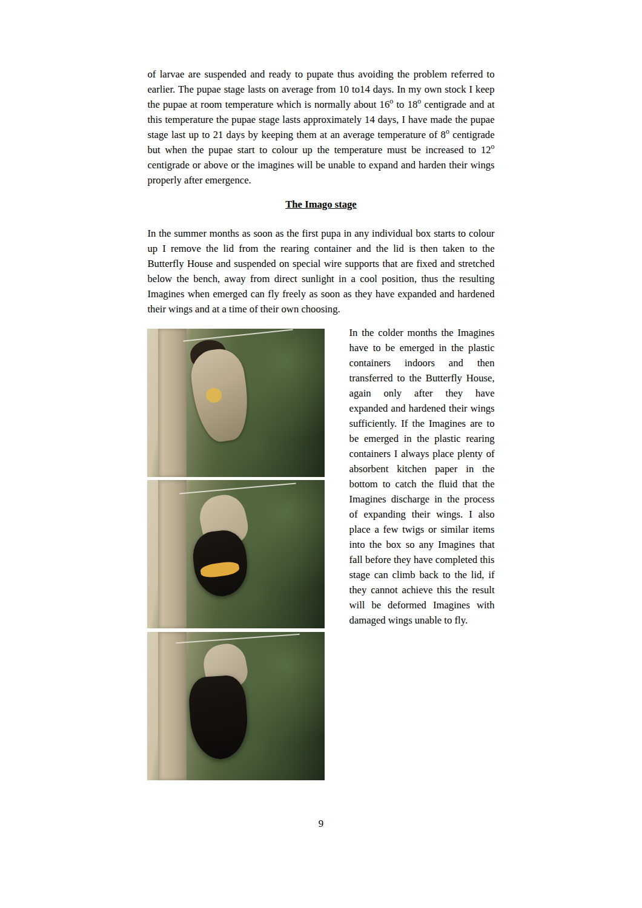of larvae are suspended and ready to pupate thus avoiding the problem referred to earlier. The pupae stage lasts on average from 10 to14 days. In my own stock I keep the pupae at room temperature which is normally about 16o to 18o centigrade and at this temperature the pupae stage lasts approximately 14 days, I have made the pupae stage last up to 21 days by keeping them at an average temperature of 8o centigrade but when the pupae start to colour up the temperature must be increased to 12o centigrade or above or the imagines will be unable to expand and harden their wings properly after emergence.
The Imago stage
In the summer months as soon as the first pupa in any individual box starts to colour up I remove the lid from the rearing container and the lid is then taken to the Butterfly House and suspended on special wire supports that are fixed and stretched below the bench, away from direct sunlight in a cool position, thus the resulting Imagines when emerged can fly freely as soon as they have expanded and hardened their wings and at a time of their own choosing.
In the colder months the Imagines have to be emerged in the plastic containers indoors and then transferred to the Butterfly House, again only after they have expanded and hardened their wings sufficiently. If the Imagines are to be emerged in the plastic rearing containers I always place plenty of absorbent kitchen paper in the bottom to catch the fluid that the Imagines discharge in the process of expanding their wings. I also place a few twigs or similar items into the box so any Imagines that fall before they have completed this stage can climb back to the lid, if they cannot achieve this the result will be deformed Imagines with damaged wings unable to fly.
9